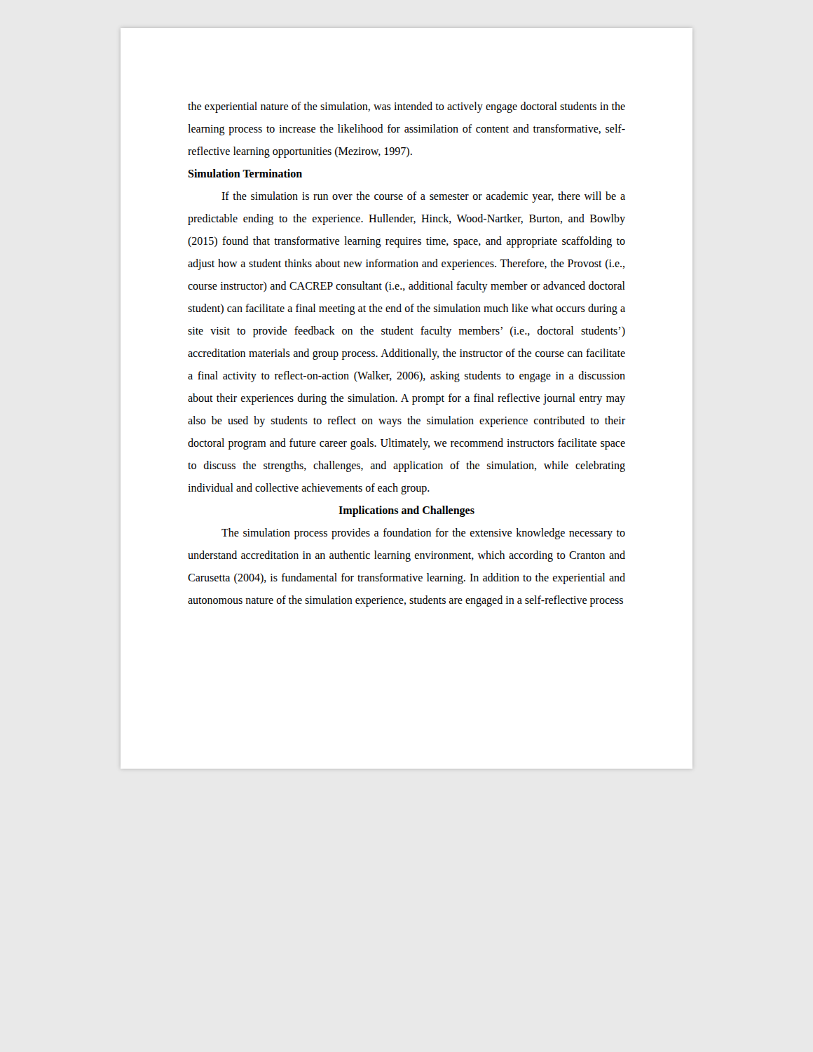the experiential nature of the simulation, was intended to actively engage doctoral students in the learning process to increase the likelihood for assimilation of content and transformative, self-reflective learning opportunities (Mezirow, 1997).
Simulation Termination
If the simulation is run over the course of a semester or academic year, there will be a predictable ending to the experience. Hullender, Hinck, Wood-Nartker, Burton, and Bowlby (2015) found that transformative learning requires time, space, and appropriate scaffolding to adjust how a student thinks about new information and experiences. Therefore, the Provost (i.e., course instructor) and CACREP consultant (i.e., additional faculty member or advanced doctoral student) can facilitate a final meeting at the end of the simulation much like what occurs during a site visit to provide feedback on the student faculty members’ (i.e., doctoral students’) accreditation materials and group process. Additionally, the instructor of the course can facilitate a final activity to reflect-on-action (Walker, 2006), asking students to engage in a discussion about their experiences during the simulation. A prompt for a final reflective journal entry may also be used by students to reflect on ways the simulation experience contributed to their doctoral program and future career goals. Ultimately, we recommend instructors facilitate space to discuss the strengths, challenges, and application of the simulation, while celebrating individual and collective achievements of each group.
Implications and Challenges
The simulation process provides a foundation for the extensive knowledge necessary to understand accreditation in an authentic learning environment, which according to Cranton and Carusetta (2004), is fundamental for transformative learning. In addition to the experiential and autonomous nature of the simulation experience, students are engaged in a self-reflective process